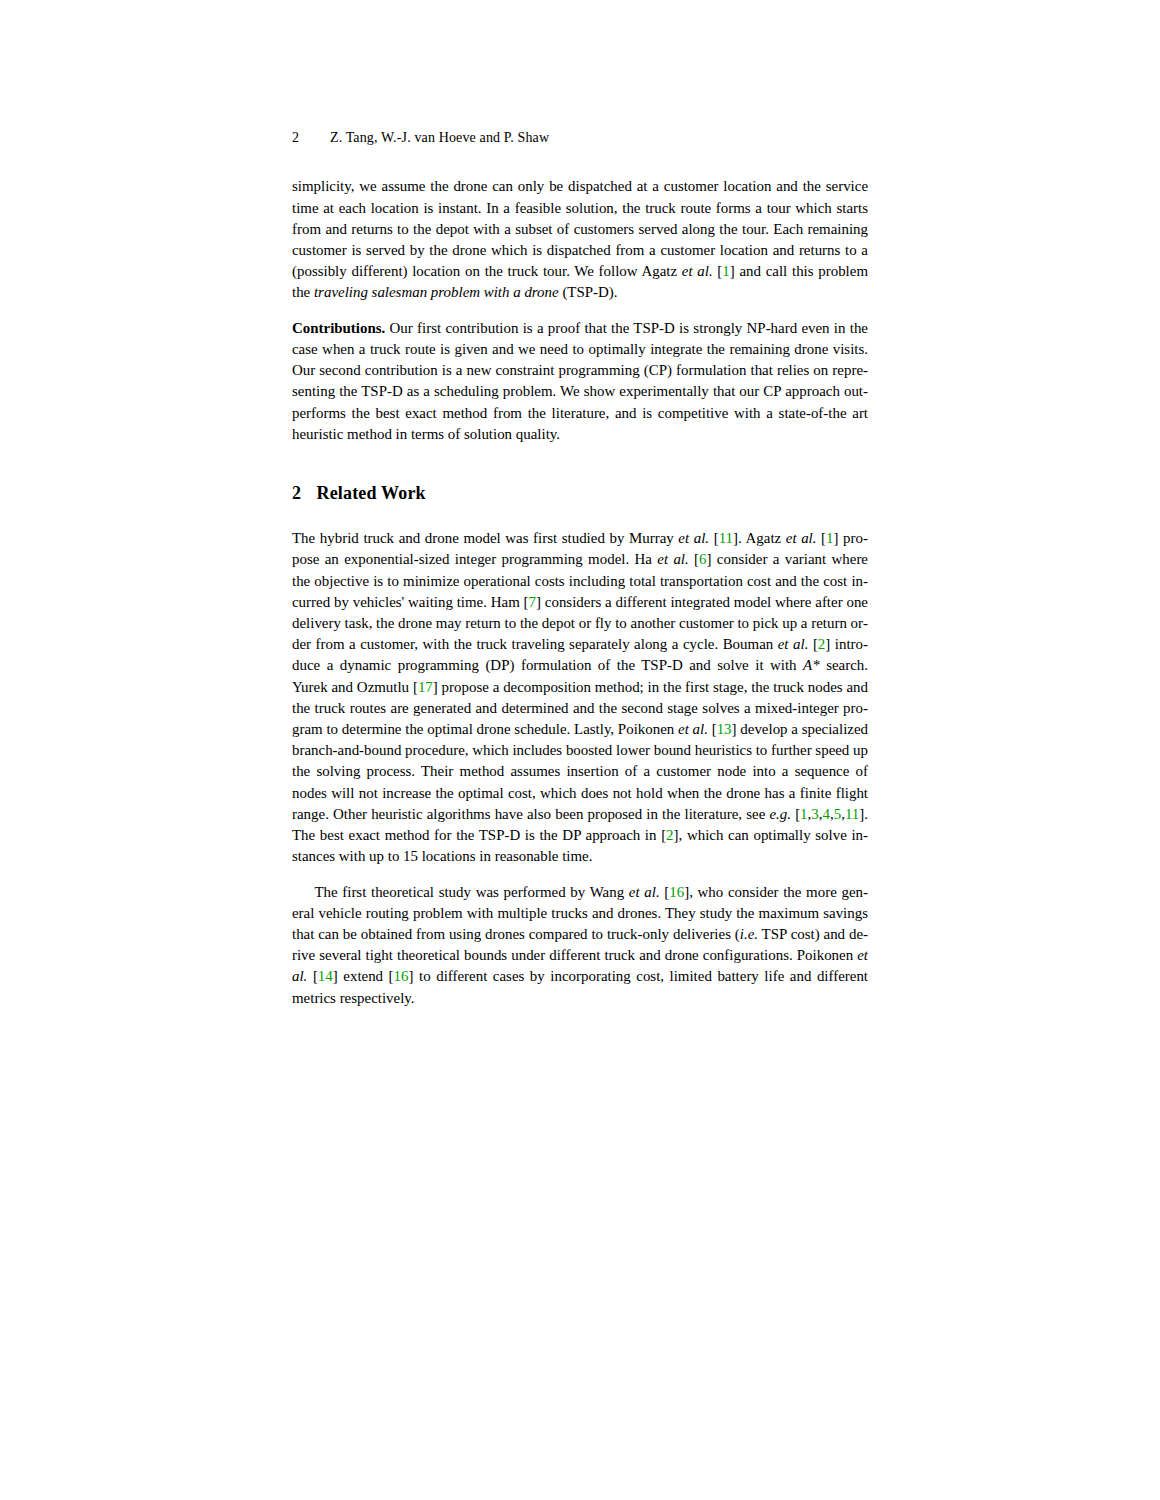2 Z. Tang, W.-J. van Hoeve and P. Shaw
simplicity, we assume the drone can only be dispatched at a customer location and the service time at each location is instant. In a feasible solution, the truck route forms a tour which starts from and returns to the depot with a subset of customers served along the tour. Each remaining customer is served by the drone which is dispatched from a customer location and returns to a (possibly different) location on the truck tour. We follow Agatz et al. [1] and call this problem the traveling salesman problem with a drone (TSP-D).
Contributions. Our first contribution is a proof that the TSP-D is strongly NP-hard even in the case when a truck route is given and we need to optimally integrate the remaining drone visits. Our second contribution is a new constraint programming (CP) formulation that relies on representing the TSP-D as a scheduling problem. We show experimentally that our CP approach outperforms the best exact method from the literature, and is competitive with a state-of-the art heuristic method in terms of solution quality.
2 Related Work
The hybrid truck and drone model was first studied by Murray et al. [11]. Agatz et al. [1] propose an exponential-sized integer programming model. Ha et al. [6] consider a variant where the objective is to minimize operational costs including total transportation cost and the cost incurred by vehicles' waiting time. Ham [7] considers a different integrated model where after one delivery task, the drone may return to the depot or fly to another customer to pick up a return order from a customer, with the truck traveling separately along a cycle. Bouman et al. [2] introduce a dynamic programming (DP) formulation of the TSP-D and solve it with A* search. Yurek and Ozmutlu [17] propose a decomposition method; in the first stage, the truck nodes and the truck routes are generated and determined and the second stage solves a mixed-integer program to determine the optimal drone schedule. Lastly, Poikonen et al. [13] develop a specialized branch-and-bound procedure, which includes boosted lower bound heuristics to further speed up the solving process. Their method assumes insertion of a customer node into a sequence of nodes will not increase the optimal cost, which does not hold when the drone has a finite flight range. Other heuristic algorithms have also been proposed in the literature, see e.g. [1,3,4,5,11]. The best exact method for the TSP-D is the DP approach in [2], which can optimally solve instances with up to 15 locations in reasonable time.
The first theoretical study was performed by Wang et al. [16], who consider the more general vehicle routing problem with multiple trucks and drones. They study the maximum savings that can be obtained from using drones compared to truck-only deliveries (i.e. TSP cost) and derive several tight theoretical bounds under different truck and drone configurations. Poikonen et al. [14] extend [16] to different cases by incorporating cost, limited battery life and different metrics respectively.